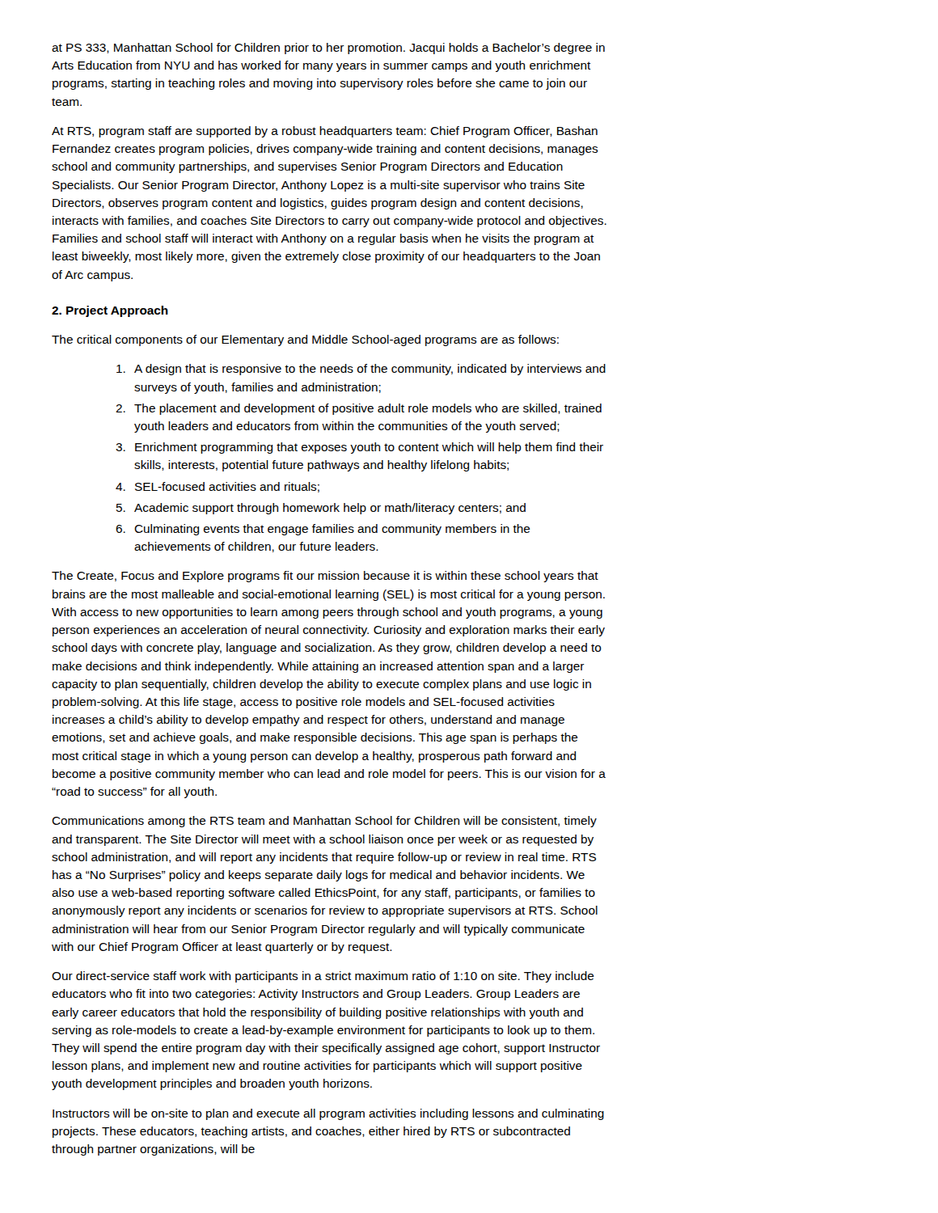at PS 333, Manhattan School for Children prior to her promotion. Jacqui holds a Bachelor’s degree in Arts Education from NYU and has worked for many years in summer camps and youth enrichment programs, starting in teaching roles and moving into supervisory roles before she came to join our team.
At RTS, program staff are supported by a robust headquarters team: Chief Program Officer, Bashan Fernandez creates program policies, drives company-wide training and content decisions, manages school and community partnerships, and supervises Senior Program Directors and Education Specialists. Our Senior Program Director, Anthony Lopez is a multi-site supervisor who trains Site Directors, observes program content and logistics, guides program design and content decisions, interacts with families, and coaches Site Directors to carry out company-wide protocol and objectives. Families and school staff will interact with Anthony on a regular basis when he visits the program at least biweekly, most likely more, given the extremely close proximity of our headquarters to the Joan of Arc campus.
2. Project Approach
The critical components of our Elementary and Middle School-aged programs are as follows:
A design that is responsive to the needs of the community, indicated by interviews and surveys of youth, families and administration;
The placement and development of positive adult role models who are skilled, trained youth leaders and educators from within the communities of the youth served;
Enrichment programming that exposes youth to content which will help them find their skills, interests, potential future pathways and healthy lifelong habits;
SEL-focused activities and rituals;
Academic support through homework help or math/literacy centers; and
Culminating events that engage families and community members in the achievements of children, our future leaders.
The Create, Focus and Explore programs fit our mission because it is within these school years that brains are the most malleable and social-emotional learning (SEL) is most critical for a young person. With access to new opportunities to learn among peers through school and youth programs, a young person experiences an acceleration of neural connectivity. Curiosity and exploration marks their early school days with concrete play, language and socialization. As they grow, children develop a need to make decisions and think independently. While attaining an increased attention span and a larger capacity to plan sequentially, children develop the ability to execute complex plans and use logic in problem-solving. At this life stage, access to positive role models and SEL-focused activities increases a child’s ability to develop empathy and respect for others, understand and manage emotions, set and achieve goals, and make responsible decisions. This age span is perhaps the most critical stage in which a young person can develop a healthy, prosperous path forward and become a positive community member who can lead and role model for peers. This is our vision for a “road to success” for all youth.
Communications among the RTS team and Manhattan School for Children will be consistent, timely and transparent. The Site Director will meet with a school liaison once per week or as requested by school administration, and will report any incidents that require follow-up or review in real time. RTS has a “No Surprises” policy and keeps separate daily logs for medical and behavior incidents. We also use a web-based reporting software called EthicsPoint, for any staff, participants, or families to anonymously report any incidents or scenarios for review to appropriate supervisors at RTS. School administration will hear from our Senior Program Director regularly and will typically communicate with our Chief Program Officer at least quarterly or by request.
Our direct-service staff work with participants in a strict maximum ratio of 1:10 on site. They include educators who fit into two categories: Activity Instructors and Group Leaders. Group Leaders are early career educators that hold the responsibility of building positive relationships with youth and serving as role-models to create a lead-by-example environment for participants to look up to them. They will spend the entire program day with their specifically assigned age cohort, support Instructor lesson plans, and implement new and routine activities for participants which will support positive youth development principles and broaden youth horizons.
Instructors will be on-site to plan and execute all program activities including lessons and culminating projects. These educators, teaching artists, and coaches, either hired by RTS or subcontracted through partner organizations, will be